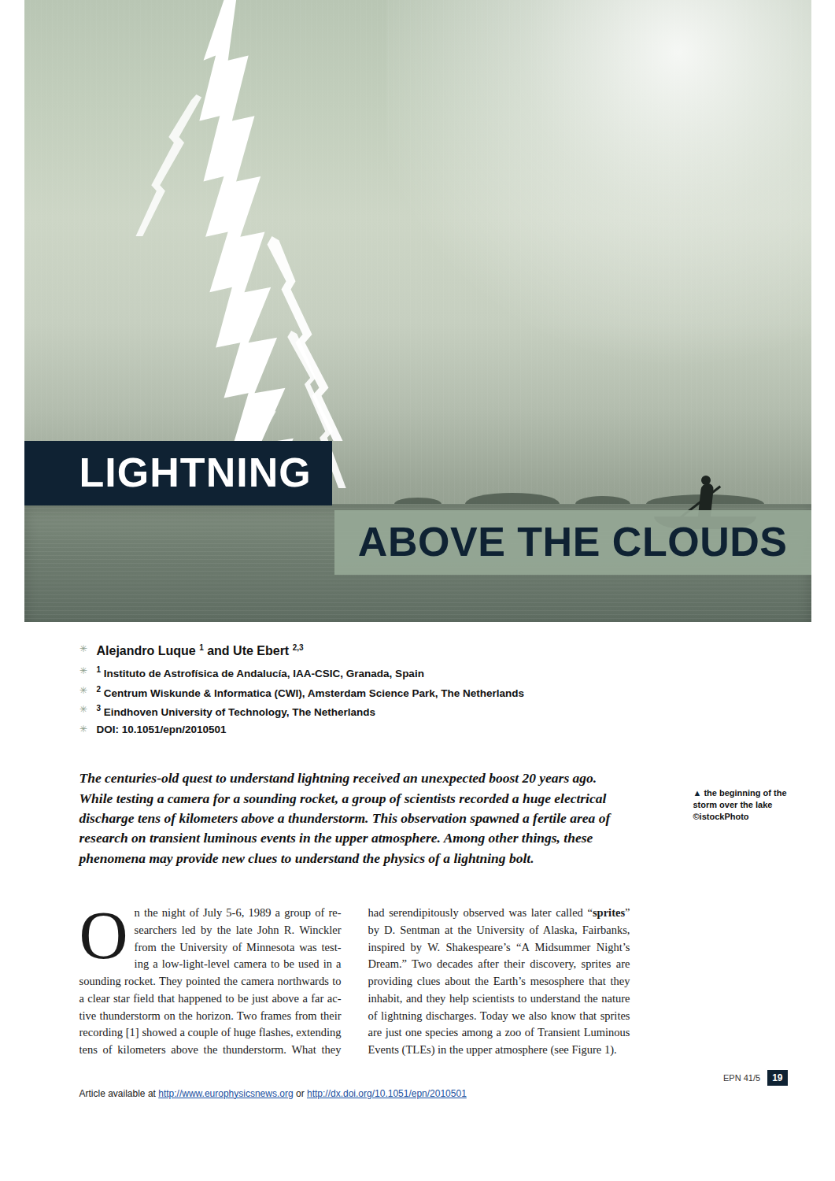LIGHTNING
ABOVE THE CLOUDS
Alejandro Luque 1 and Ute Ebert 2,3
1 Instituto de Astrofísica de Andalucía, IAA-CSIC, Granada, Spain
2 Centrum Wiskunde & Informatica (CWI), Amsterdam Science Park, The Netherlands
3 Eindhoven University of Technology, The Netherlands
DOI: 10.1051/epn/2010501
The centuries-old quest to understand lightning received an unexpected boost 20 years ago. While testing a camera for a sounding rocket, a group of scientists recorded a huge electrical discharge tens of kilometers above a thunderstorm. This observation spawned a fertile area of research on transient luminous events in the upper atmosphere. Among other things, these phenomena may provide new clues to understand the physics of a lightning bolt.
▲ the beginning of the storm over the lake
©istockPhoto
On the night of July 5-6, 1989 a group of researchers led by the late John R. Winckler from the University of Minnesota was testing a low-light-level camera to be used in a sounding rocket. They pointed the camera northwards to a clear star field that happened to be just above a far active thunderstorm on the horizon. Two frames from their recording [1] showed a couple of huge flashes, extending tens of kilometers above the thunderstorm. What they had serendipitously observed was later called “sprites” by D. Sentman at the University of Alaska, Fairbanks, inspired by W. Shakespeare’s “A Midsummer Night’s Dream.” Two decades after their discovery, sprites are providing clues about the Earth’s mesosphere that they inhabit, and they help scientists to understand the nature of lightning discharges. Today we also know that sprites are just one species among a zoo of Transient Luminous Events (TLEs) in the upper atmosphere (see Figure 1).
Article available at http://www.europhysicsnews.org or http://dx.doi.org/10.1051/epn/2010501
EPN 41/5 19